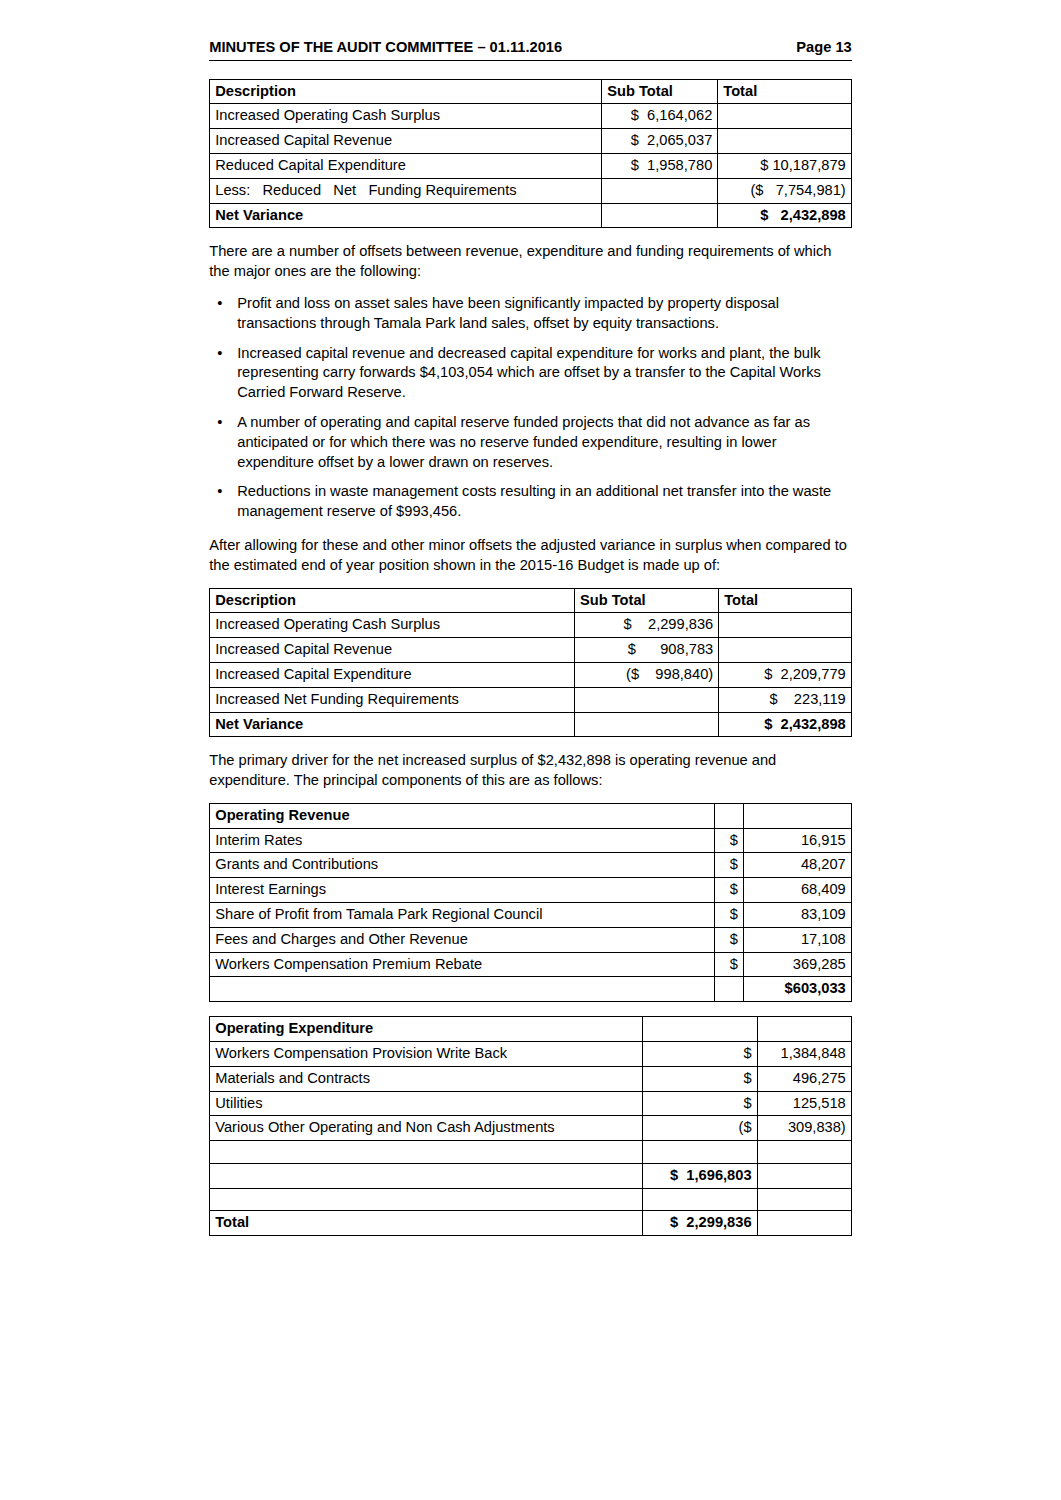Minutes of the Audit Committee – 01.11.2016 Page 13
| Description | Sub Total | Total |
| --- | --- | --- |
| Increased Operating Cash Surplus | $ 6,164,062 | |
| Increased Capital Revenue | $ 2,065,037 | |
| Reduced Capital Expenditure | $ 1,958,780 | $ 10,187,879 |
| Less: Reduced Net Funding Requirements | | ($ 7,754,981) |
| Net Variance | | $ 2,432,898 |
There are a number of offsets between revenue, expenditure and funding requirements of which the major ones are the following:
Profit and loss on asset sales have been significantly impacted by property disposal transactions through Tamala Park land sales, offset by equity transactions.
Increased capital revenue and decreased capital expenditure for works and plant, the bulk representing carry forwards $4,103,054 which are offset by a transfer to the Capital Works Carried Forward Reserve.
A number of operating and capital reserve funded projects that did not advance as far as anticipated or for which there was no reserve funded expenditure, resulting in lower expenditure offset by a lower drawn on reserves.
Reductions in waste management costs resulting in an additional net transfer into the waste management reserve of $993,456.
After allowing for these and other minor offsets the adjusted variance in surplus when compared to the estimated end of year position shown in the 2015-16 Budget is made up of:
| Description | Sub Total | Total |
| --- | --- | --- |
| Increased Operating Cash Surplus | $ 2,299,836 | |
| Increased Capital Revenue | $ 908,783 | |
| Increased Capital Expenditure | ($ 998,840) | $ 2,209,779 |
| Increased Net Funding Requirements | | $ 223,119 |
| Net Variance | | $ 2,432,898 |
The primary driver for the net increased surplus of $2,432,898 is operating revenue and expenditure. The principal components of this are as follows:
| Operating Revenue | | |
| Interim Rates | $ | 16,915 |
| Grants and Contributions | $ | 48,207 |
| Interest Earnings | $ | 68,409 |
| Share of Profit from Tamala Park Regional Council | $ | 83,109 |
| Fees and Charges and Other Revenue | $ | 17,108 |
| Workers Compensation Premium Rebate | $ | 369,285 |
| | | $603,033 |
| Operating Expenditure | | |
| Workers Compensation Provision Write Back | $ | 1,384,848 |
| Materials and Contracts | $ | 496,275 |
| Utilities | $ | 125,518 |
| Various Other Operating and Non Cash Adjustments | ($ | 309,838) |
| | $ 1,696,803 | |
| Total | $ 2,299,836 | |